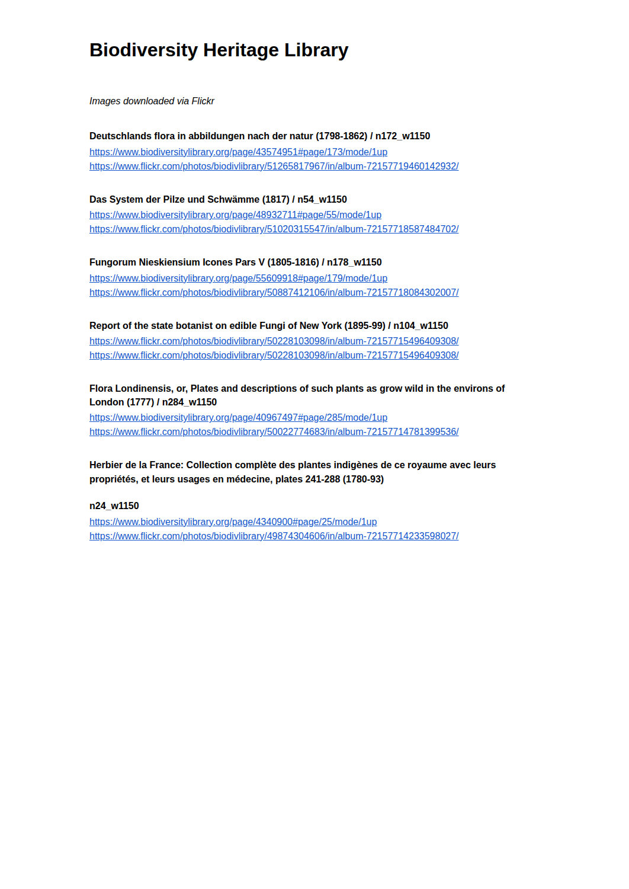Biodiversity Heritage Library
Images downloaded via Flickr
Deutschlands flora in abbildungen nach der natur (1798-1862) / n172_w1150
https://www.biodiversitylibrary.org/page/43574951#page/173/mode/1up
https://www.flickr.com/photos/biodivlibrary/51265817967/in/album-72157719460142932/
Das System der Pilze und Schwämme (1817) / n54_w1150
https://www.biodiversitylibrary.org/page/48932711#page/55/mode/1up
https://www.flickr.com/photos/biodivlibrary/51020315547/in/album-72157718587484702/
Fungorum Nieskiensium Icones Pars V (1805-1816) / n178_w1150
https://www.biodiversitylibrary.org/page/55609918#page/179/mode/1up
https://www.flickr.com/photos/biodivlibrary/50887412106/in/album-72157718084302007/
Report of the state botanist on edible Fungi of New York (1895-99) / n104_w1150
https://www.flickr.com/photos/biodivlibrary/50228103098/in/album-72157715496409308/
https://www.flickr.com/photos/biodivlibrary/50228103098/in/album-72157715496409308/
Flora Londinensis, or, Plates and descriptions of such plants as grow wild in the environs of London (1777) / n284_w1150
https://www.biodiversitylibrary.org/page/40967497#page/285/mode/1up
https://www.flickr.com/photos/biodivlibrary/50022774683/in/album-72157714781399536/
Herbier de la France: Collection complète des plantes indigènes de ce royaume avec leurs propriétés, et leurs usages en médecine, plates 241-288 (1780-93)
n24_w1150
https://www.biodiversitylibrary.org/page/4340900#page/25/mode/1up
https://www.flickr.com/photos/biodivlibrary/49874304606/in/album-72157714233598027/